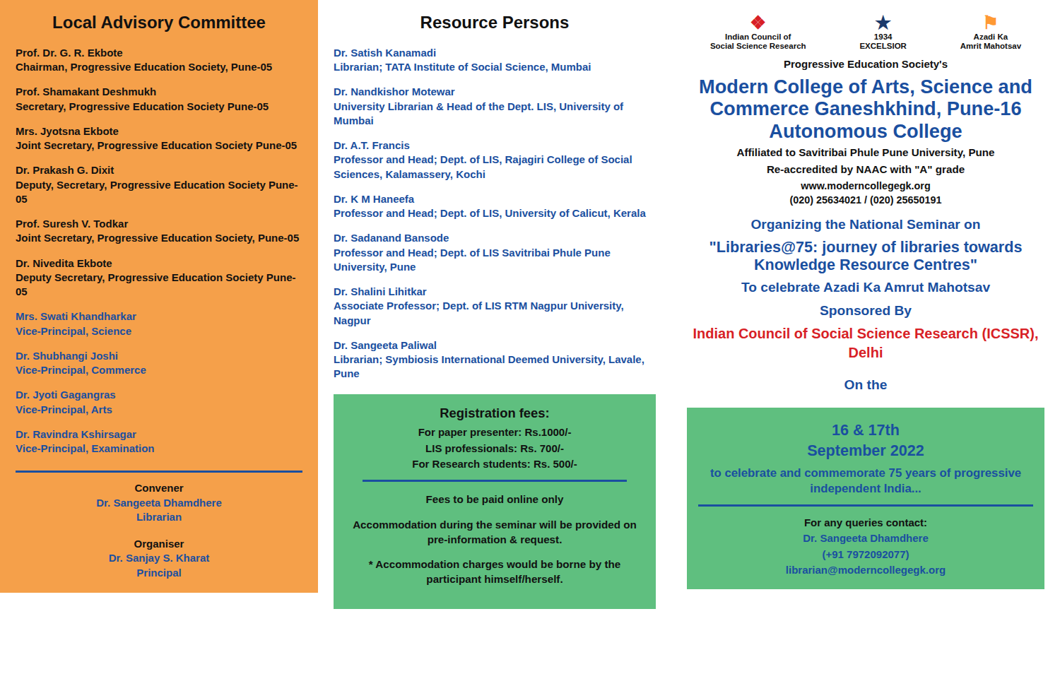Local Advisory Committee
Prof. Dr. G. R. Ekbote Chairman, Progressive Education Society, Pune-05
Prof. Shamakant Deshmukh Secretary, Progressive Education Society Pune-05
Mrs. Jyotsna Ekbote Joint Secretary, Progressive Education Society Pune-05
Dr. Prakash G. Dixit Deputy, Secretary, Progressive Education Society Pune-05
Prof. Suresh V. Todkar Joint Secretary, Progressive Education Society, Pune-05
Dr. Nivedita Ekbote Deputy Secretary, Progressive Education Society Pune-05
Mrs. Swati Khandharkar Vice-Principal, Science
Dr. Shubhangi Joshi Vice-Principal, Commerce
Dr. Jyoti Gagangras Vice-Principal, Arts
Dr. Ravindra Kshirsagar Vice-Principal, Examination
Convener Dr. Sangeeta Dhamdhere Librarian
Organiser Dr. Sanjay S. Kharat Principal
Resource Persons
Dr. Satish Kanamadi Librarian; TATA Institute of Social Science, Mumbai
Dr. Nandkishor Motewar University Librarian & Head of the Dept. LIS, University of Mumbai
Dr. A.T. Francis Professor and Head; Dept. of LIS, Rajagiri College of Social Sciences, Kalamassery, Kochi
Dr. K M Haneefa Professor and Head; Dept. of LIS, University of Calicut, Kerala
Dr. Sadanand Bansode Professor and Head; Dept. of LIS Savitribai Phule Pune University, Pune
Dr. Shalini Lihitkar Associate Professor; Dept. of LIS RTM Nagpur University, Nagpur
Dr. Sangeeta Paliwal Librarian; Symbiosis International Deemed University, Lavale, Pune
Registration fees:
For paper presenter: Rs.1000/-
LIS professionals: Rs. 700/-
For Research students: Rs. 500/-
Fees to be paid online only
Accommodation during the seminar will be provided on pre-information & request.
* Accommodation charges would be borne by the participant himself/herself.
❖ Indian Council of
Social Science Research
★ 1934
EXCELSIOR
⚑ Azadi Ka
Amrit Mahotsav
Progressive Education Society's
Modern College of Arts, Science and Commerce Ganeshkhind, Pune-16 Autonomous College
Affiliated to Savitribai Phule Pune University, Pune
Re-accredited by NAAC with "A" grade
www.moderncollegegk.org
(020) 25634021 / (020) 25650191
Organizing the National Seminar on
"Libraries@75: journey of libraries towards Knowledge Resource Centres"
To celebrate Azadi Ka Amrut Mahotsav
Sponsored By
Indian Council of Social Science Research (ICSSR), Delhi
On the
16 & 17th
September 2022
to celebrate and commemorate 75 years of progressive independent India...
For any queries contact:
Dr. Sangeeta Dhamdhere
(+91 7972092077)
librarian@moderncollegegk.org